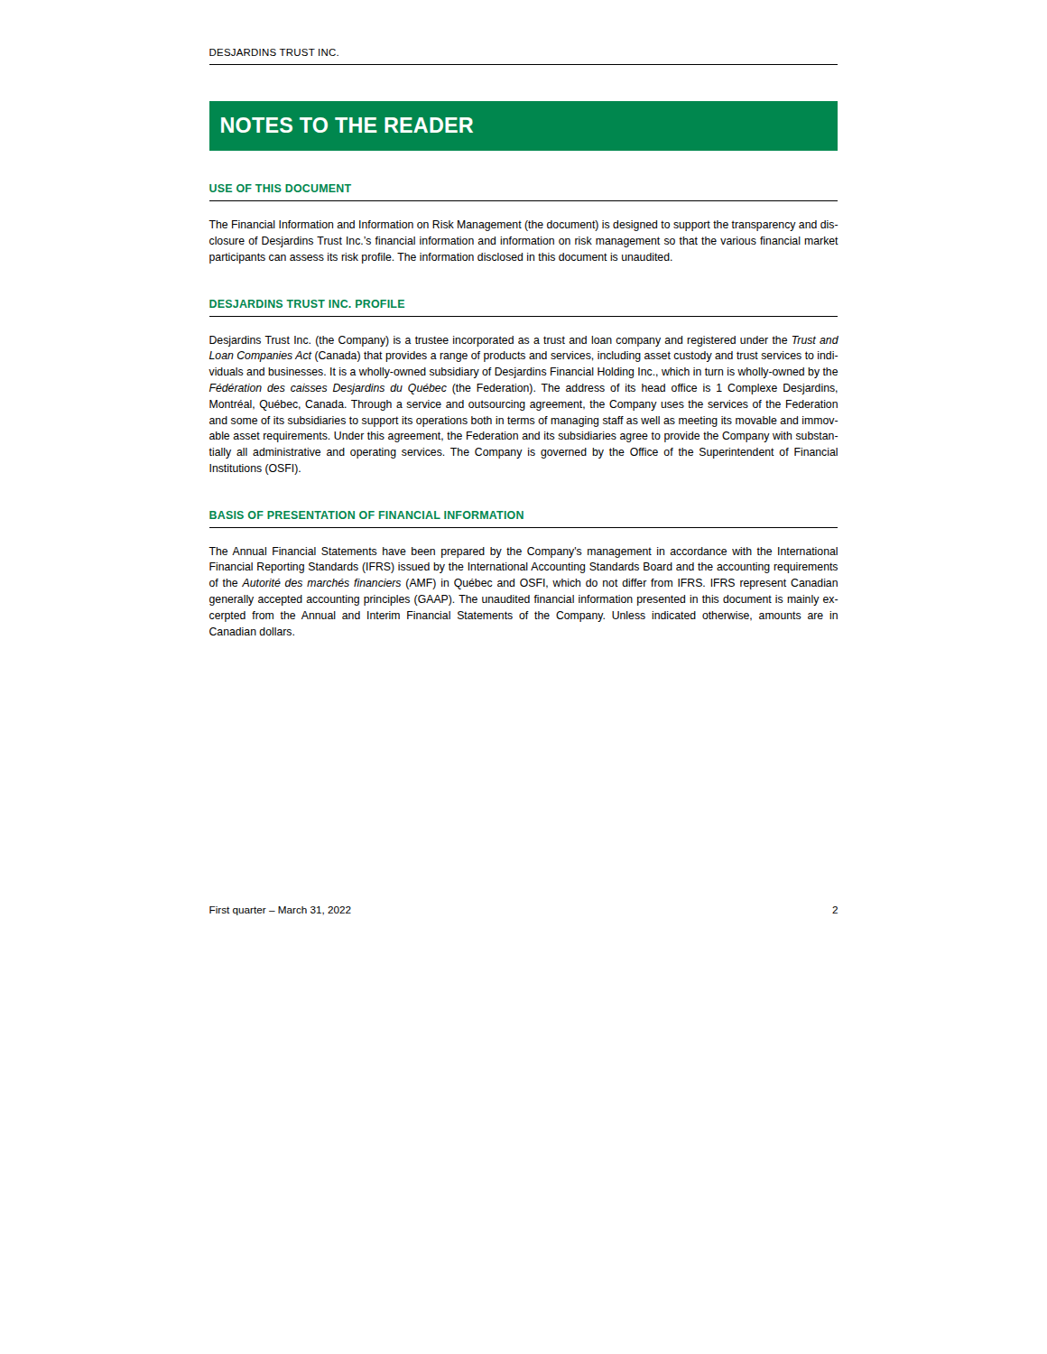DESJARDINS TRUST INC.
NOTES TO THE READER
USE OF THIS DOCUMENT
The Financial Information and Information on Risk Management (the document) is designed to support the transparency and disclosure of Desjardins Trust Inc.’s financial information and information on risk management so that the various financial market participants can assess its risk profile. The information disclosed in this document is unaudited.
DESJARDINS TRUST INC. PROFILE
Desjardins Trust Inc. (the Company) is a trustee incorporated as a trust and loan company and registered under the Trust and Loan Companies Act (Canada) that provides a range of products and services, including asset custody and trust services to individuals and businesses. It is a wholly-owned subsidiary of Desjardins Financial Holding Inc., which in turn is wholly-owned by the Fédération des caisses Desjardins du Québec (the Federation). The address of its head office is 1 Complexe Desjardins, Montréal, Québec, Canada. Through a service and outsourcing agreement, the Company uses the services of the Federation and some of its subsidiaries to support its operations both in terms of managing staff as well as meeting its movable and immovable asset requirements. Under this agreement, the Federation and its subsidiaries agree to provide the Company with substantially all administrative and operating services. The Company is governed by the Office of the Superintendent of Financial Institutions (OSFI).
BASIS OF PRESENTATION OF FINANCIAL INFORMATION
The Annual Financial Statements have been prepared by the Company's management in accordance with the International Financial Reporting Standards (IFRS) issued by the International Accounting Standards Board and the accounting requirements of the Autorité des marchés financiers (AMF) in Québec and OSFI, which do not differ from IFRS. IFRS represent Canadian generally accepted accounting principles (GAAP). The unaudited financial information presented in this document is mainly excerpted from the Annual and Interim Financial Statements of the Company. Unless indicated otherwise, amounts are in Canadian dollars.
First quarter – March 31, 2022 2